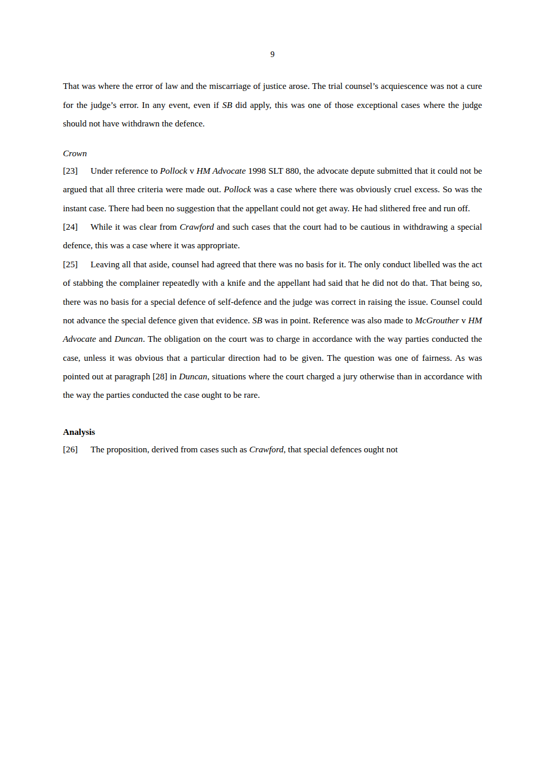9
That was where the error of law and the miscarriage of justice arose. The trial counsel’s acquiescence was not a cure for the judge’s error. In any event, even if SB did apply, this was one of those exceptional cases where the judge should not have withdrawn the defence.
Crown
[23] Under reference to Pollock v HM Advocate 1998 SLT 880, the advocate depute submitted that it could not be argued that all three criteria were made out. Pollock was a case where there was obviously cruel excess. So was the instant case. There had been no suggestion that the appellant could not get away. He had slithered free and run off.
[24] While it was clear from Crawford and such cases that the court had to be cautious in withdrawing a special defence, this was a case where it was appropriate.
[25] Leaving all that aside, counsel had agreed that there was no basis for it. The only conduct libelled was the act of stabbing the complainer repeatedly with a knife and the appellant had said that he did not do that. That being so, there was no basis for a special defence of self-defence and the judge was correct in raising the issue. Counsel could not advance the special defence given that evidence. SB was in point. Reference was also made to McGrouther v HM Advocate and Duncan. The obligation on the court was to charge in accordance with the way parties conducted the case, unless it was obvious that a particular direction had to be given. The question was one of fairness. As was pointed out at paragraph [28] in Duncan, situations where the court charged a jury otherwise than in accordance with the way the parties conducted the case ought to be rare.
Analysis
[26] The proposition, derived from cases such as Crawford, that special defences ought not